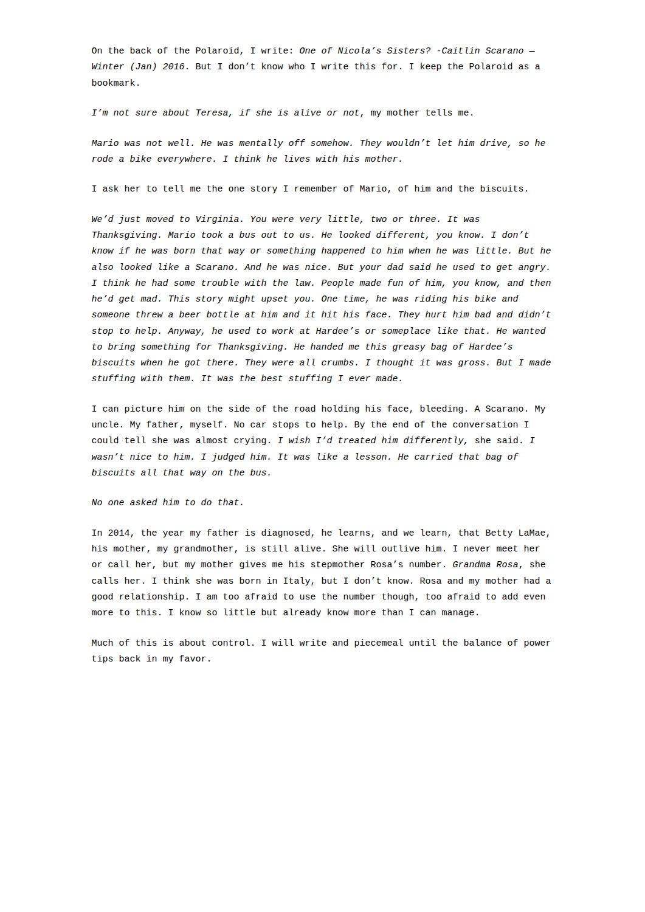On the back of the Polaroid, I write: One of Nicola’s Sisters? -Caitlin Scarano — Winter (Jan) 2016. But I don’t know who I write this for. I keep the Polaroid as a bookmark.
I’m not sure about Teresa, if she is alive or not, my mother tells me.
Mario was not well. He was mentally off somehow. They wouldn’t let him drive, so he rode a bike everywhere. I think he lives with his mother.
I ask her to tell me the one story I remember of Mario, of him and the biscuits.
We’d just moved to Virginia. You were very little, two or three. It was Thanksgiving. Mario took a bus out to us. He looked different, you know. I don’t know if he was born that way or something happened to him when he was little. But he also looked like a Scarano. And he was nice. But your dad said he used to get angry. I think he had some trouble with the law. People made fun of him, you know, and then he’d get mad. This story might upset you. One time, he was riding his bike and someone threw a beer bottle at him and it hit his face. They hurt him bad and didn’t stop to help. Anyway, he used to work at Hardee’s or someplace like that. He wanted to bring something for Thanksgiving. He handed me this greasy bag of Hardee’s biscuits when he got there. They were all crumbs. I thought it was gross. But I made stuffing with them. It was the best stuffing I ever made.
I can picture him on the side of the road holding his face, bleeding. A Scarano. My uncle. My father, myself. No car stops to help. By the end of the conversation I could tell she was almost crying. I wish I’d treated him differently, she said. I wasn’t nice to him. I judged him. It was like a lesson. He carried that bag of biscuits all that way on the bus.
No one asked him to do that.
In 2014, the year my father is diagnosed, he learns, and we learn, that Betty LaMae, his mother, my grandmother, is still alive. She will outlive him. I never meet her or call her, but my mother gives me his stepmother Rosa’s number. Grandma Rosa, she calls her. I think she was born in Italy, but I don’t know. Rosa and my mother had a good relationship. I am too afraid to use the number though, too afraid to add even more to this. I know so little but already know more than I can manage.
Much of this is about control. I will write and piecemeal until the balance of power tips back in my favor.